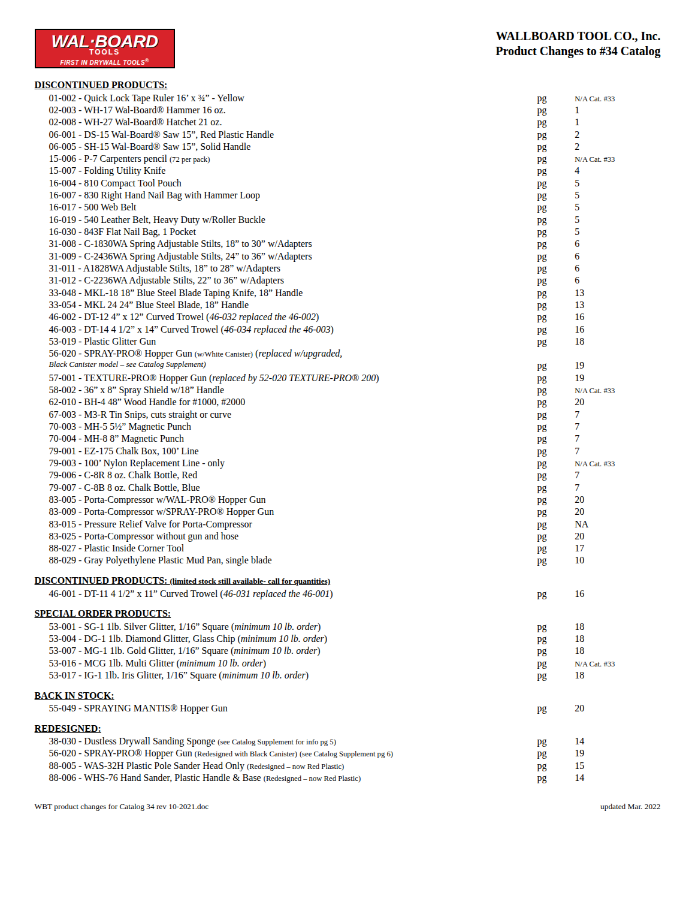WAL·BOARD
TOOLS
FIRST IN DRYWALL TOOLS®
WALLBOARD TOOL CO., Inc.
Product Changes to #34 Catalog
DISCONTINUED PRODUCTS:
| 01-002 - Quick Lock Tape Ruler 16’ x ¾” - Yellow | pg | N/A Cat. #33 |
| 02-003 - WH-17 Wal-Board® Hammer 16 oz. | pg | 1 |
| 02-008 - WH-27 Wal-Board® Hatchet 21 oz. | pg | 1 |
| 06-001 - DS-15 Wal-Board® Saw 15”, Red Plastic Handle | pg | 2 |
| 06-005 - SH-15 Wal-Board® Saw 15”, Solid Handle | pg | 2 |
| 15-006 - P-7 Carpenters pencil (72 per pack) | pg | N/A Cat. #33 |
| 15-007 - Folding Utility Knife | pg | 4 |
| 16-004 - 810 Compact Tool Pouch | pg | 5 |
| 16-007 - 830 Right Hand Nail Bag with Hammer Loop | pg | 5 |
| 16-017 - 500 Web Belt | pg | 5 |
| 16-019 - 540 Leather Belt, Heavy Duty w/Roller Buckle | pg | 5 |
| 16-030 - 843F Flat Nail Bag, 1 Pocket | pg | 5 |
| 31-008 - C-1830WA Spring Adjustable Stilts, 18” to 30” w/Adapters | pg | 6 |
| 31-009 - C-2436WA Spring Adjustable Stilts, 24” to 36” w/Adapters | pg | 6 |
| 31-011 - A1828WA Adjustable Stilts, 18” to 28” w/Adapters | pg | 6 |
| 31-012 - C-2236WA Adjustable Stilts, 22” to 36” w/Adapters | pg | 6 |
| 33-048 - MKL-18 18” Blue Steel Blade Taping Knife, 18” Handle | pg | 13 |
| 33-054 - MKL 24 24” Blue Steel Blade, 18” Handle | pg | 13 |
| 46-002 - DT-12 4” x 12” Curved Trowel ( 46-032 replaced the 46-002 ) | pg | 16 |
| 46-003 - DT-14 4 1/2” x 14” Curved Trowel ( 46-034 replaced the 46-003 ) | pg | 16 |
| 53-019 - Plastic Glitter Gun | pg | 18 |
| 56-020 - SPRAY-PRO® Hopper Gun (w/White Canister) ( replaced w/upgraded, | | |
| Black Canister model – see Catalog Supplement) | pg | 19 |
| 57-001 - TEXTURE-PRO® Hopper Gun ( replaced by 52-020 TEXTURE-PRO® 200 ) | pg | 19 |
| 58-002 - 36” x 8” Spray Shield w/18” Handle | pg | N/A Cat. #33 |
| 62-010 - BH-4 48” Wood Handle for #1000, #2000 | pg | 20 |
| 67-003 - M3-R Tin Snips, cuts straight or curve | pg | 7 |
| 70-003 - MH-5 5½” Magnetic Punch | pg | 7 |
| 70-004 - MH-8 8” Magnetic Punch | pg | 7 |
| 79-001 - EZ-175 Chalk Box, 100’ Line | pg | 7 |
| 79-003 - 100’ Nylon Replacement Line - only | pg | N/A Cat. #33 |
| 79-006 - C-8R 8 oz. Chalk Bottle, Red | pg | 7 |
| 79-007 - C-8B 8 oz. Chalk Bottle, Blue | pg | 7 |
| 83-005 - Porta-Compressor w/WAL-PRO® Hopper Gun | pg | 20 |
| 83-009 - Porta-Compressor w/SPRAY-PRO® Hopper Gun | pg | 20 |
| 83-015 - Pressure Relief Valve for Porta-Compressor | pg | NA |
| 83-025 - Porta-Compressor without gun and hose | pg | 20 |
| 88-027 - Plastic Inside Corner Tool | pg | 17 |
| 88-029 - Gray Polyethylene Plastic Mud Pan, single blade | pg | 10 |
DISCONTINUED PRODUCTS: (limited stock still available- call for quantities)
| 46-001 - DT-11 4 1/2” x 11” Curved Trowel ( 46-031 replaced the 46-001 ) | pg | 16 |
SPECIAL ORDER PRODUCTS:
| 53-001 - SG-1 1lb. Silver Glitter, 1/16” Square ( minimum 10 lb. order ) | pg | 18 |
| 53-004 - DG-1 1lb. Diamond Glitter, Glass Chip ( minimum 10 lb. order ) | pg | 18 |
| 53-007 - MG-1 1lb. Gold Glitter, 1/16” Square ( minimum 10 lb. order ) | pg | 18 |
| 53-016 - MCG 1lb. Multi Glitter ( minimum 10 lb. order ) | pg | N/A Cat. #33 |
| 53-017 - IG-1 1lb. Iris Glitter, 1/16” Square ( minimum 10 lb. order ) | pg | 18 |
BACK IN STOCK:
| 55-049 - SPRAYING MANTIS® Hopper Gun | pg | 20 |
REDESIGNED:
| 38-030 - Dustless Drywall Sanding Sponge (see Catalog Supplement for info pg 5) | pg | 14 |
| 56-020 - SPRAY-PRO® Hopper Gun (Redesigned with Black Canister) (see Catalog Supplement pg 6) | pg | 19 |
| 88-005 - WAS-32H Plastic Pole Sander Head Only (Redesigned – now Red Plastic) | pg | 15 |
| 88-006 - WHS-76 Hand Sander, Plastic Handle & Base (Redesigned – now Red Plastic) | pg | 14 |
WBT product changes for Catalog 34 rev 10-2021.doc updated Mar. 2022